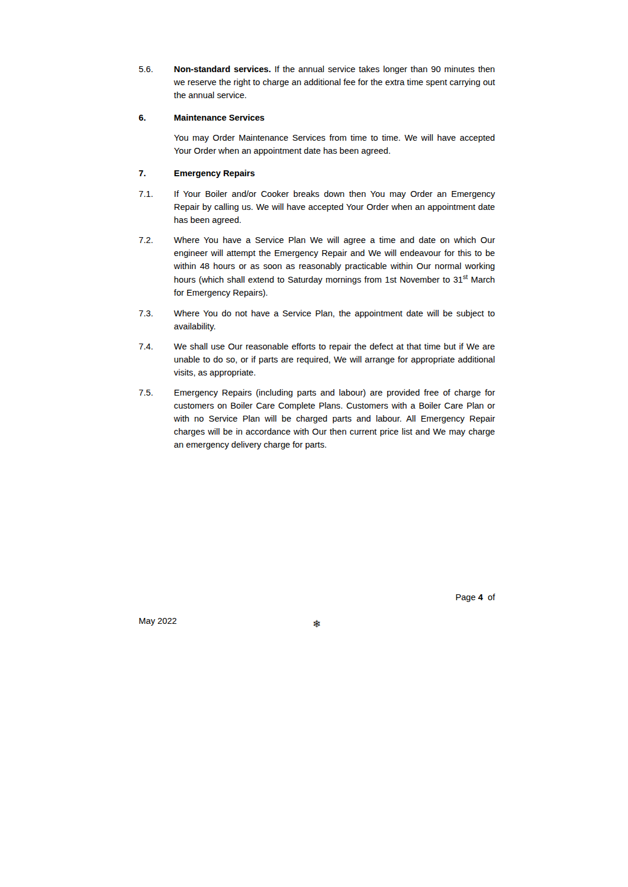5.6.
Non-standard services. If the annual service takes longer than 90 minutes then we reserve the right to charge an additional fee for the extra time spent carrying out the annual service.
6.
Maintenance Services
You may Order Maintenance Services from time to time. We will have accepted Your Order when an appointment date has been agreed.
7.
Emergency Repairs
7.1.
If Your Boiler and/or Cooker breaks down then You may Order an Emergency Repair by calling us. We will have accepted Your Order when an appointment date has been agreed.
7.2.
Where You have a Service Plan We will agree a time and date on which Our engineer will attempt the Emergency Repair and We will endeavour for this to be within 48 hours or as soon as reasonably practicable within Our normal working hours (which shall extend to Saturday mornings from 1st November to 31st March for Emergency Repairs).
7.3.
Where You do not have a Service Plan, the appointment date will be subject to availability.
7.4.
We shall use Our reasonable efforts to repair the defect at that time but if We are unable to do so, or if parts are required, We will arrange for appropriate additional visits, as appropriate.
7.5.
Emergency Repairs (including parts and labour) are provided free of charge for customers on Boiler Care Complete Plans. Customers with a Boiler Care Plan or with no Service Plan will be charged parts and labour. All Emergency Repair charges will be in accordance with Our then current price list and We may charge an emergency delivery charge for parts.
Page 4 of
May 2022
❄